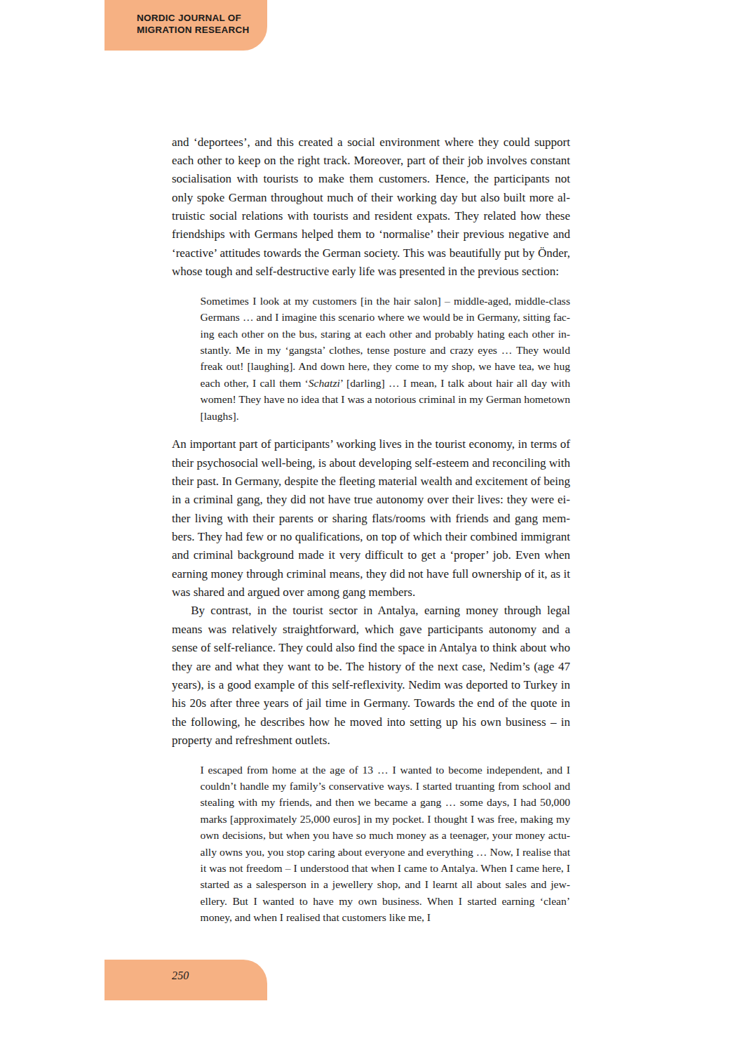Nordic Journal of
Migration Research
and ‘deportees’, and this created a social environment where they could support each other to keep on the right track. Moreover, part of their job involves constant socialisation with tourists to make them customers. Hence, the participants not only spoke German throughout much of their working day but also built more altruistic social relations with tourists and resident expats. They related how these friendships with Germans helped them to ‘normalise’ their previous negative and ‘reactive’ attitudes towards the German society. This was beautifully put by Önder, whose tough and self-destructive early life was presented in the previous section:
Sometimes I look at my customers [in the hair salon] – middle-aged, middle-class Germans … and I imagine this scenario where we would be in Germany, sitting facing each other on the bus, staring at each other and probably hating each other instantly. Me in my ‘gangsta’ clothes, tense posture and crazy eyes … They would freak out! [laughing]. And down here, they come to my shop, we have tea, we hug each other, I call them ‘Schatzi’ [darling] … I mean, I talk about hair all day with women! They have no idea that I was a notorious criminal in my German hometown [laughs].
An important part of participants’ working lives in the tourist economy, in terms of their psychosocial well-being, is about developing self-esteem and reconciling with their past. In Germany, despite the fleeting material wealth and excitement of being in a criminal gang, they did not have true autonomy over their lives: they were either living with their parents or sharing flats/rooms with friends and gang members. They had few or no qualifications, on top of which their combined immigrant and criminal background made it very difficult to get a ‘proper’ job. Even when earning money through criminal means, they did not have full ownership of it, as it was shared and argued over among gang members.
By contrast, in the tourist sector in Antalya, earning money through legal means was relatively straightforward, which gave participants autonomy and a sense of self-reliance. They could also find the space in Antalya to think about who they are and what they want to be. The history of the next case, Nedim’s (age 47 years), is a good example of this self-reflexivity. Nedim was deported to Turkey in his 20s after three years of jail time in Germany. Towards the end of the quote in the following, he describes how he moved into setting up his own business – in property and refreshment outlets.
I escaped from home at the age of 13 … I wanted to become independent, and I couldn’t handle my family’s conservative ways. I started truanting from school and stealing with my friends, and then we became a gang … some days, I had 50,000 marks [approximately 25,000 euros] in my pocket. I thought I was free, making my own decisions, but when you have so much money as a teenager, your money actually owns you, you stop caring about everyone and everything … Now, I realise that it was not freedom – I understood that when I came to Antalya. When I came here, I started as a salesperson in a jewellery shop, and I learnt all about sales and jewellery. But I wanted to have my own business. When I started earning ‘clean’ money, and when I realised that customers like me, I
250